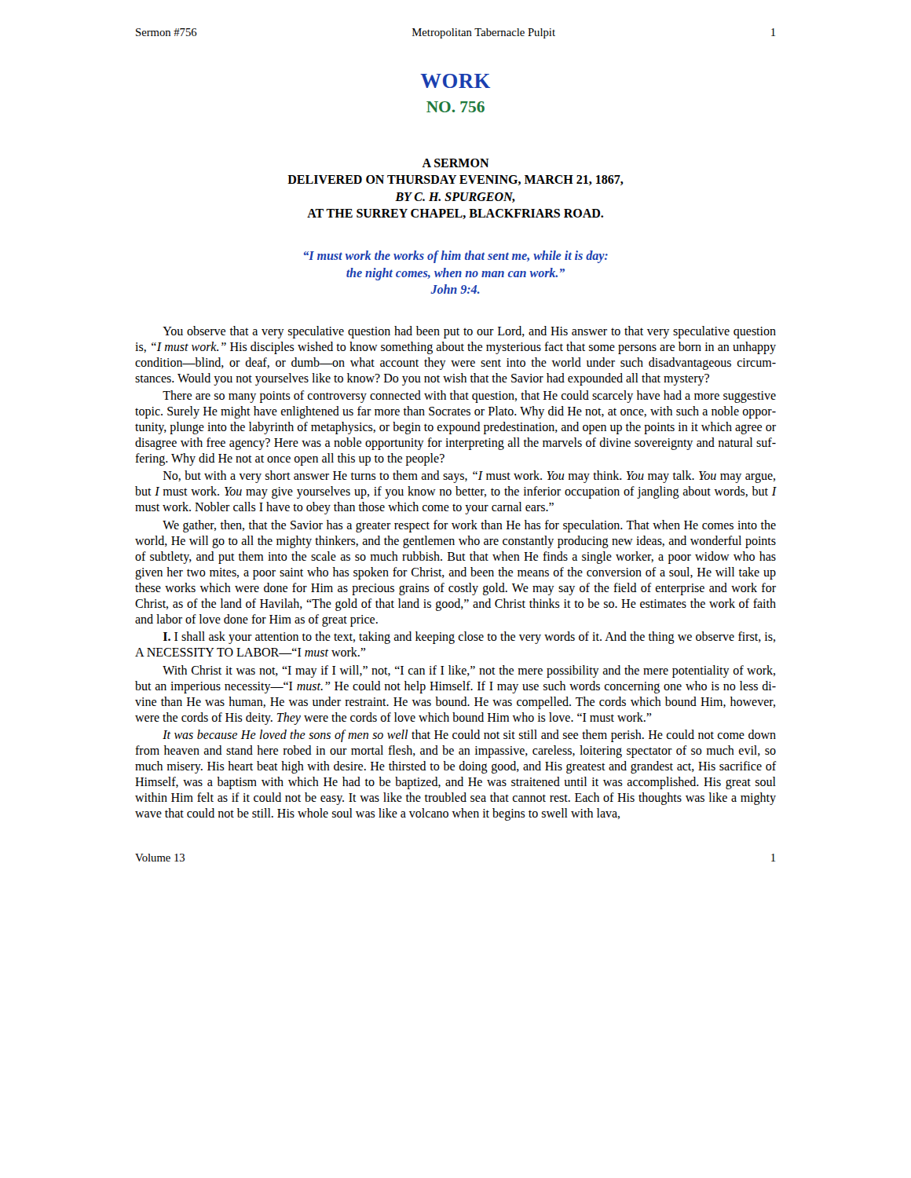Sermon #756 Metropolitan Tabernacle Pulpit 1
WORK
NO. 756
A SERMON
DELIVERED ON THURSDAY EVENING, MARCH 21, 1867,
BY C. H. SPURGEON,
AT THE SURREY CHAPEL, BLACKFRIARS ROAD.
“I must work the works of him that sent me, while it is day:
the night comes, when no man can work.”
John 9:4.
You observe that a very speculative question had been put to our Lord, and His answer to that very speculative question is, “I must work.” His disciples wished to know something about the mysterious fact that some persons are born in an unhappy condition—blind, or deaf, or dumb—on what account they were sent into the world under such disadvantageous circumstances. Would you not yourselves like to know? Do you not wish that the Savior had expounded all that mystery?
There are so many points of controversy connected with that question, that He could scarcely have had a more suggestive topic. Surely He might have enlightened us far more than Socrates or Plato. Why did He not, at once, with such a noble opportunity, plunge into the labyrinth of metaphysics, or begin to expound predestination, and open up the points in it which agree or disagree with free agency? Here was a noble opportunity for interpreting all the marvels of divine sovereignty and natural suffering. Why did He not at once open all this up to the people?
No, but with a very short answer He turns to them and says, “I must work. You may think. You may talk. You may argue, but I must work. You may give yourselves up, if you know no better, to the inferior occupation of jangling about words, but I must work. Nobler calls I have to obey than those which come to your carnal ears.”
We gather, then, that the Savior has a greater respect for work than He has for speculation. That when He comes into the world, He will go to all the mighty thinkers, and the gentlemen who are constantly producing new ideas, and wonderful points of subtlety, and put them into the scale as so much rubbish. But that when He finds a single worker, a poor widow who has given her two mites, a poor saint who has spoken for Christ, and been the means of the conversion of a soul, He will take up these works which were done for Him as precious grains of costly gold. We may say of the field of enterprise and work for Christ, as of the land of Havilah, “The gold of that land is good,” and Christ thinks it to be so. He estimates the work of faith and labor of love done for Him as of great price.
I. I shall ask your attention to the text, taking and keeping close to the very words of it. And the thing we observe first, is, A NECESSITY TO LABOR—“I must work.”
With Christ it was not, “I may if I will,” not, “I can if I like,” not the mere possibility and the mere potentiality of work, but an imperious necessity—“I must.” He could not help Himself. If I may use such words concerning one who is no less divine than He was human, He was under restraint. He was bound. He was compelled. The cords which bound Him, however, were the cords of His deity. They were the cords of love which bound Him who is love. “I must work.”
It was because He loved the sons of men so well that He could not sit still and see them perish. He could not come down from heaven and stand here robed in our mortal flesh, and be an impassive, careless, loitering spectator of so much evil, so much misery. His heart beat high with desire. He thirsted to be doing good, and His greatest and grandest act, His sacrifice of Himself, was a baptism with which He had to be baptized, and He was straitened until it was accomplished. His great soul within Him felt as if it could not be easy. It was like the troubled sea that cannot rest. Each of His thoughts was like a mighty wave that could not be still. His whole soul was like a volcano when it begins to swell with lava,
Volume 13 1